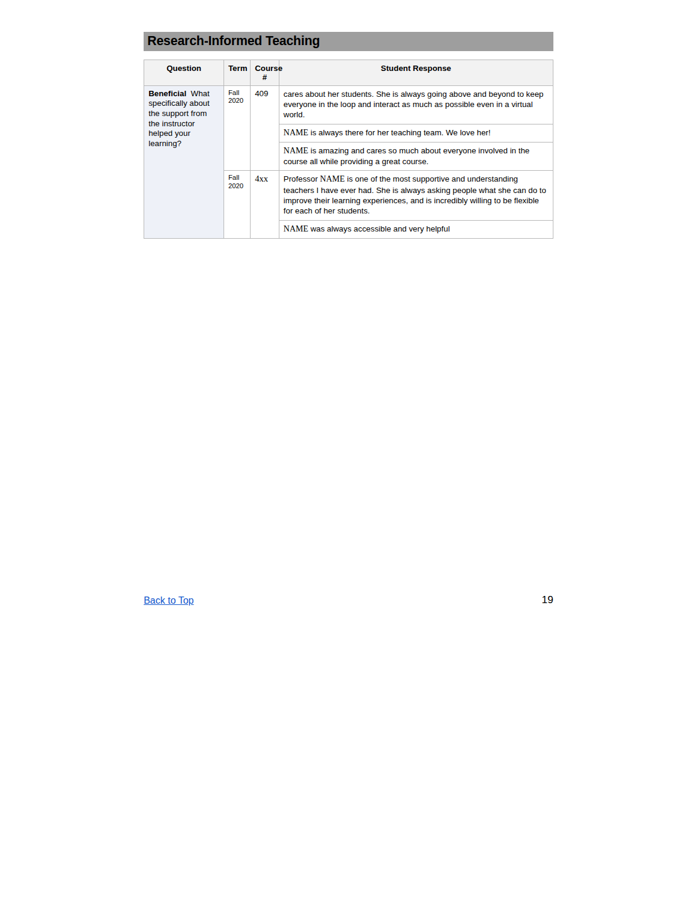Research-Informed Teaching
| Question | Term | Course # | Student Response |
| --- | --- | --- | --- |
| Beneficial What specifically about the support from the instructor helped your learning? | Fall 2020 | 409 | cares about her students. She is always going above and beyond to keep everyone in the loop and interact as much as possible even in a virtual world. |
| NAME is always there for her teaching team. We love her! |
| NAME is amazing and cares so much about everyone involved in the course all while providing a great course. |
| Fall 2020 | 4xx | Professor NAME is one of the most supportive and understanding teachers I have ever had. She is always asking people what she can do to improve their learning experiences, and is incredibly willing to be flexible for each of her students. |
| NAME was always accessible and very helpful |
Back to Top 19